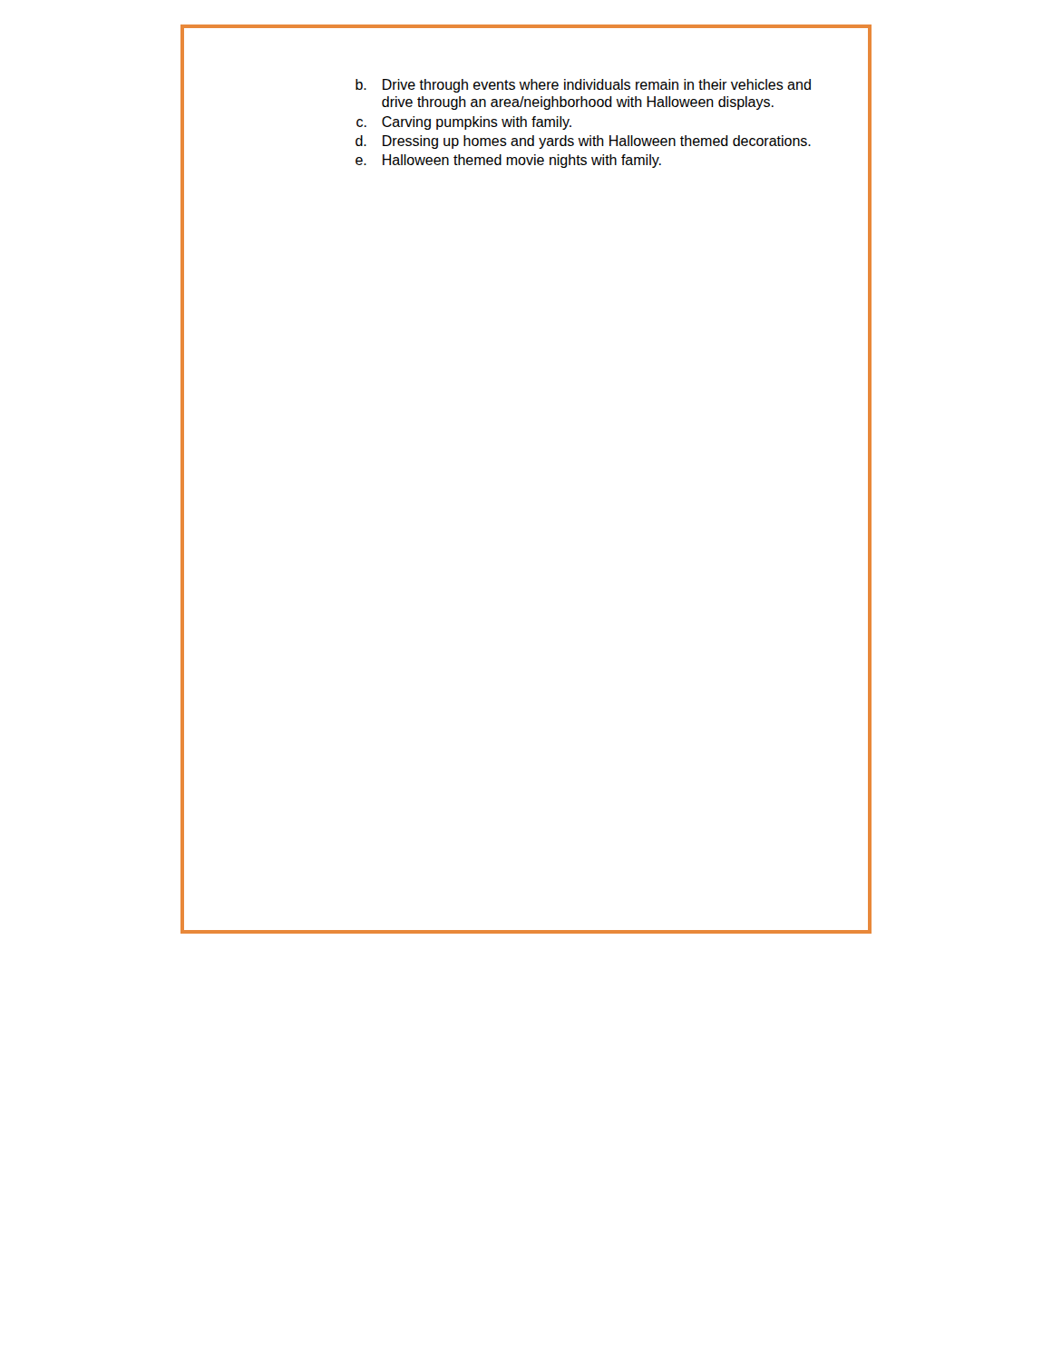Drive through events where individuals remain in their vehicles and drive through an area/neighborhood with Halloween displays.
Carving pumpkins with family.
Dressing up homes and yards with Halloween themed decorations.
Halloween themed movie nights with family.